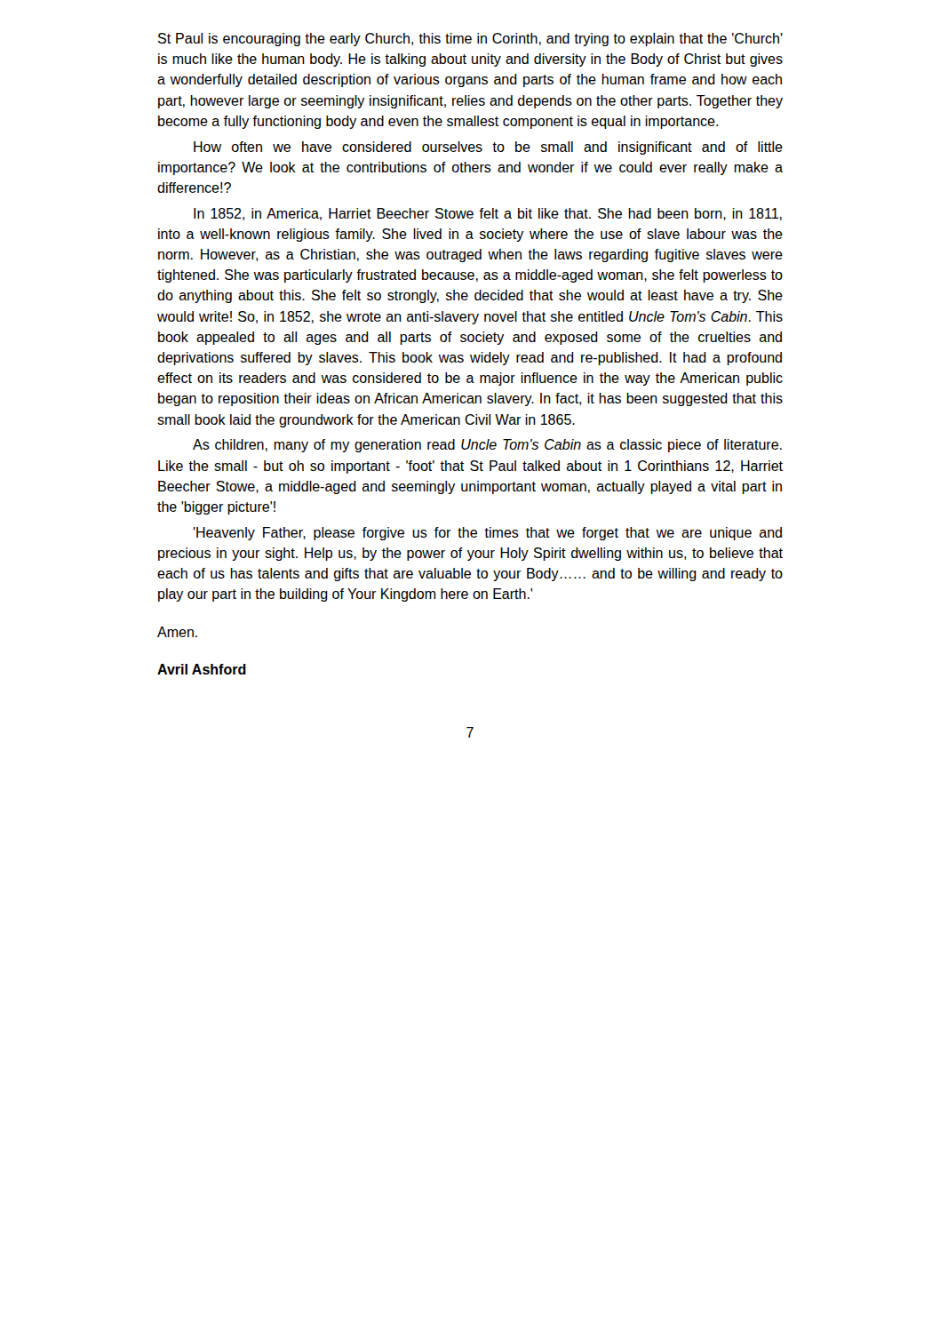St Paul is encouraging the early Church, this time in Corinth, and trying to explain that the 'Church' is much like the human body. He is talking about unity and diversity in the Body of Christ but gives a wonderfully detailed description of various organs and parts of the human frame and how each part, however large or seemingly insignificant, relies and depends on the other parts. Together they become a fully functioning body and even the smallest component is equal in importance.
How often we have considered ourselves to be small and insignificant and of little importance? We look at the contributions of others and wonder if we could ever really make a difference!?
In 1852, in America, Harriet Beecher Stowe felt a bit like that. She had been born, in 1811, into a well-known religious family. She lived in a society where the use of slave labour was the norm. However, as a Christian, she was outraged when the laws regarding fugitive slaves were tightened. She was particularly frustrated because, as a middle-aged woman, she felt powerless to do anything about this. She felt so strongly, she decided that she would at least have a try. She would write! So, in 1852, she wrote an anti-slavery novel that she entitled Uncle Tom's Cabin. This book appealed to all ages and all parts of society and exposed some of the cruelties and deprivations suffered by slaves. This book was widely read and re-published. It had a profound effect on its readers and was considered to be a major influence in the way the American public began to reposition their ideas on African American slavery. In fact, it has been suggested that this small book laid the groundwork for the American Civil War in 1865.
As children, many of my generation read Uncle Tom's Cabin as a classic piece of literature. Like the small - but oh so important - 'foot' that St Paul talked about in 1 Corinthians 12, Harriet Beecher Stowe, a middle-aged and seemingly unimportant woman, actually played a vital part in the 'bigger picture'!
'Heavenly Father, please forgive us for the times that we forget that we are unique and precious in your sight. Help us, by the power of your Holy Spirit dwelling within us, to believe that each of us has talents and gifts that are valuable to your Body…… and to be willing and ready to play our part in the building of Your Kingdom here on Earth.'
Amen.
Avril Ashford
7